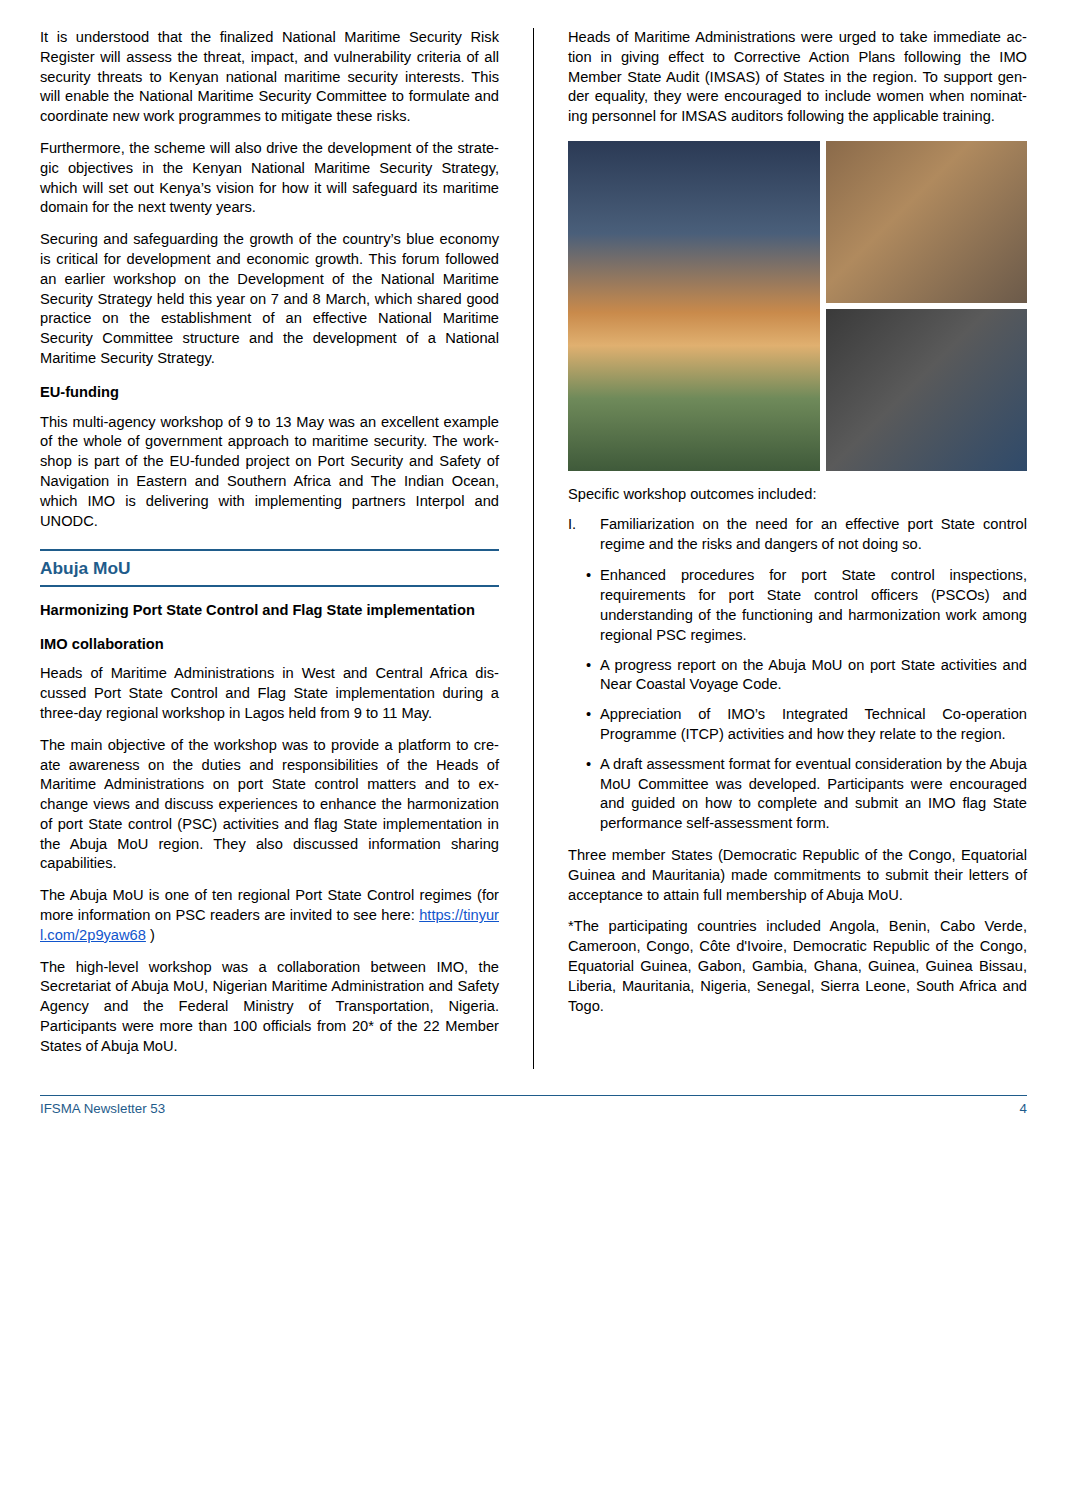It is understood that the finalized National Maritime Security Risk Register will assess the threat, impact, and vulnerability criteria of all security threats to Kenyan national maritime security interests. This will enable the National Maritime Security Committee to formulate and coordinate new work programmes to mitigate these risks.
Furthermore, the scheme will also drive the development of the strategic objectives in the Kenyan National Maritime Security Strategy, which will set out Kenya’s vision for how it will safeguard its maritime domain for the next twenty years.
Securing and safeguarding the growth of the country’s blue economy is critical for development and economic growth. This forum followed an earlier workshop on the Development of the National Maritime Security Strategy held this year on 7 and 8 March, which shared good practice on the establishment of an effective National Maritime Security Committee structure and the development of a National Maritime Security Strategy.
EU-funding
This multi-agency workshop of 9 to 13 May was an excellent example of the whole of government approach to maritime security. The workshop is part of the EU-funded project on Port Security and Safety of Navigation in Eastern and Southern Africa and The Indian Ocean, which IMO is delivering with implementing partners Interpol and UNODC.
Abuja MoU
Harmonizing Port State Control and Flag State implementation
IMO collaboration
Heads of Maritime Administrations in West and Central Africa discussed Port State Control and Flag State implementation during a three-day regional workshop in Lagos held from 9 to 11 May.
The main objective of the workshop was to provide a platform to create awareness on the duties and responsibilities of the Heads of Maritime Administrations on port State control matters and to exchange views and discuss experiences to enhance the harmonization of port State control (PSC) activities and flag State implementation in the Abuja MoU region. They also discussed information sharing capabilities.
The Abuja MoU is one of ten regional Port State Control regimes (for more information on PSC readers are invited to see here: https://tinyurl.com/2p9yaw68 )
The high-level workshop was a collaboration between IMO, the Secretariat of Abuja MoU, Nigerian Maritime Administration and Safety Agency and the Federal Ministry of Transportation, Nigeria. Participants were more than 100 officials from 20* of the 22 Member States of Abuja MoU.
Heads of Maritime Administrations were urged to take immediate action in giving effect to Corrective Action Plans following the IMO Member State Audit (IMSAS) of States in the region. To support gender equality, they were encouraged to include women when nominating personnel for IMSAS auditors following the applicable training.
Specific workshop outcomes included:
I.
Familiarization on the need for an effective port State control regime and the risks and dangers of not doing so.
Enhanced procedures for port State control inspections, requirements for port State control officers (PSCOs) and understanding of the functioning and harmonization work among regional PSC regimes.
A progress report on the Abuja MoU on port State activities and Near Coastal Voyage Code.
Appreciation of IMO’s Integrated Technical Co-operation Programme (ITCP) activities and how they relate to the region.
A draft assessment format for eventual consideration by the Abuja MoU Committee was developed. Participants were encouraged and guided on how to complete and submit an IMO flag State performance self-assessment form.
Three member States (Democratic Republic of the Congo, Equatorial Guinea and Mauritania) made commitments to submit their letters of acceptance to attain full membership of Abuja MoU.
*The participating countries included Angola, Benin, Cabo Verde, Cameroon, Congo, Côte d'Ivoire, Democratic Republic of the Congo, Equatorial Guinea, Gabon, Gambia, Ghana, Guinea, Guinea Bissau, Liberia, Mauritania, Nigeria, Senegal, Sierra Leone, South Africa and Togo.
IFSMA Newsletter 53
4